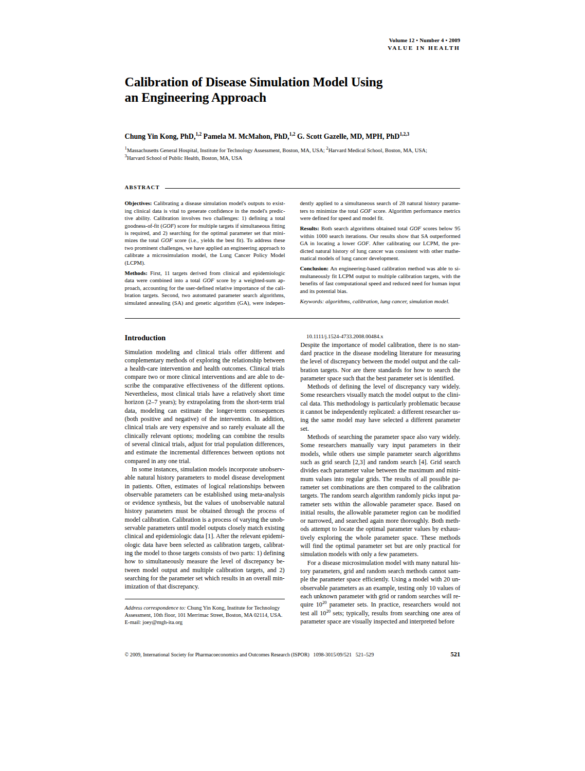Volume 12 • Number 4 • 2009
VALUE IN HEALTH
Calibration of Disease Simulation Model Using
an Engineering Approach
Chung Yin Kong, PhD,1,2 Pamela M. McMahon, PhD,1,2 G. Scott Gazelle, MD, MPH, PhD1,2,3
1Massachusetts General Hospital, Institute for Technology Assessment, Boston, MA, USA; 2Harvard Medical School, Boston, MA, USA;
3Harvard School of Public Health, Boston, MA, USA
Abstract
Objectives: Calibrating a disease simulation model's outputs to existing clinical data is vital to generate confidence in the model's predictive ability. Calibration involves two challenges: 1) defining a total goodness-of-fit (GOF) score for multiple targets if simultaneous fitting is required, and 2) searching for the optimal parameter set that minimizes the total GOF score (i.e., yields the best fit). To address these two prominent challenges, we have applied an engineering approach to calibrate a microsimulation model, the Lung Cancer Policy Model (LCPM).
Methods: First, 11 targets derived from clinical and epidemiologic data were combined into a total GOF score by a weighted-sum approach, accounting for the user-defined relative importance of the calibration targets. Second, two automated parameter search algorithms, simulated annealing (SA) and genetic algorithm (GA), were independently applied to a simultaneous search of 28 natural history parameters to minimize the total GOF score. Algorithm performance metrics were defined for speed and model fit.
Results: Both search algorithms obtained total GOF scores below 95 within 1000 search iterations. Our results show that SA outperformed GA in locating a lower GOF. After calibrating our LCPM, the predicted natural history of lung cancer was consistent with other mathematical models of lung cancer development.
Conclusion: An engineering-based calibration method was able to simultaneously fit LCPM output to multiple calibration targets, with the benefits of fast computational speed and reduced need for human input and its potential bias.
Keywords: algorithms, calibration, lung cancer, simulation model.
Introduction
Simulation modeling and clinical trials offer different and complementary methods of exploring the relationship between a health-care intervention and health outcomes. Clinical trials compare two or more clinical interventions and are able to describe the comparative effectiveness of the different options. Nevertheless, most clinical trials have a relatively short time horizon (2–7 years); by extrapolating from the short-term trial data, modeling can estimate the longer-term consequences (both positive and negative) of the intervention. In addition, clinical trials are very expensive and so rarely evaluate all the clinically relevant options; modeling can combine the results of several clinical trials, adjust for trial population differences, and estimate the incremental differences between options not compared in any one trial.
In some instances, simulation models incorporate unobservable natural history parameters to model disease development in patients. Often, estimates of logical relationships between observable parameters can be established using meta-analysis or evidence synthesis, but the values of unobservable natural history parameters must be obtained through the process of model calibration. Calibration is a process of varying the unobservable parameters until model outputs closely match existing clinical and epidemiologic data [1]. After the relevant epidemiologic data have been selected as calibration targets, calibrating the model to those targets consists of two parts: 1) defining how to simultaneously measure the level of discrepancy between model output and multiple calibration targets, and 2) searching for the parameter set which results in an overall minimization of that discrepancy.
Address correspondence to: Chung Yin Kong, Institute for Technology Assessment, 10th floor, 101 Merrimac Street, Boston, MA 02114, USA. E-mail: joey@mgh-ita.org
10.1111/j.1524-4733.2008.00484.x
Despite the importance of model calibration, there is no standard practice in the disease modeling literature for measuring the level of discrepancy between the model output and the calibration targets. Nor are there standards for how to search the parameter space such that the best parameter set is identified.
Methods of defining the level of discrepancy vary widely. Some researchers visually match the model output to the clinical data. This methodology is particularly problematic because it cannot be independently replicated: a different researcher using the same model may have selected a different parameter set.
Methods of searching the parameter space also vary widely. Some researchers manually vary input parameters in their models, while others use simple parameter search algorithms such as grid search [2,3] and random search [4]. Grid search divides each parameter value between the maximum and minimum values into regular grids. The results of all possible parameter set combinations are then compared to the calibration targets. The random search algorithm randomly picks input parameter sets within the allowable parameter space. Based on initial results, the allowable parameter region can be modified or narrowed, and searched again more thoroughly. Both methods attempt to locate the optimal parameter values by exhaustively exploring the whole parameter space. These methods will find the optimal parameter set but are only practical for simulation models with only a few parameters.
For a disease microsimulation model with many natural history parameters, grid and random search methods cannot sample the parameter space efficiently. Using a model with 20 unobservable parameters as an example, testing only 10 values of each unknown parameter with grid or random searches will require 1020 parameter sets. In practice, researchers would not test all 1020 sets; typically, results from searching one area of parameter space are visually inspected and interpreted before
© 2009, International Society for Pharmacoeconomics and Outcomes Research (ISPOR) 1098-3015/09/521 521–529
521